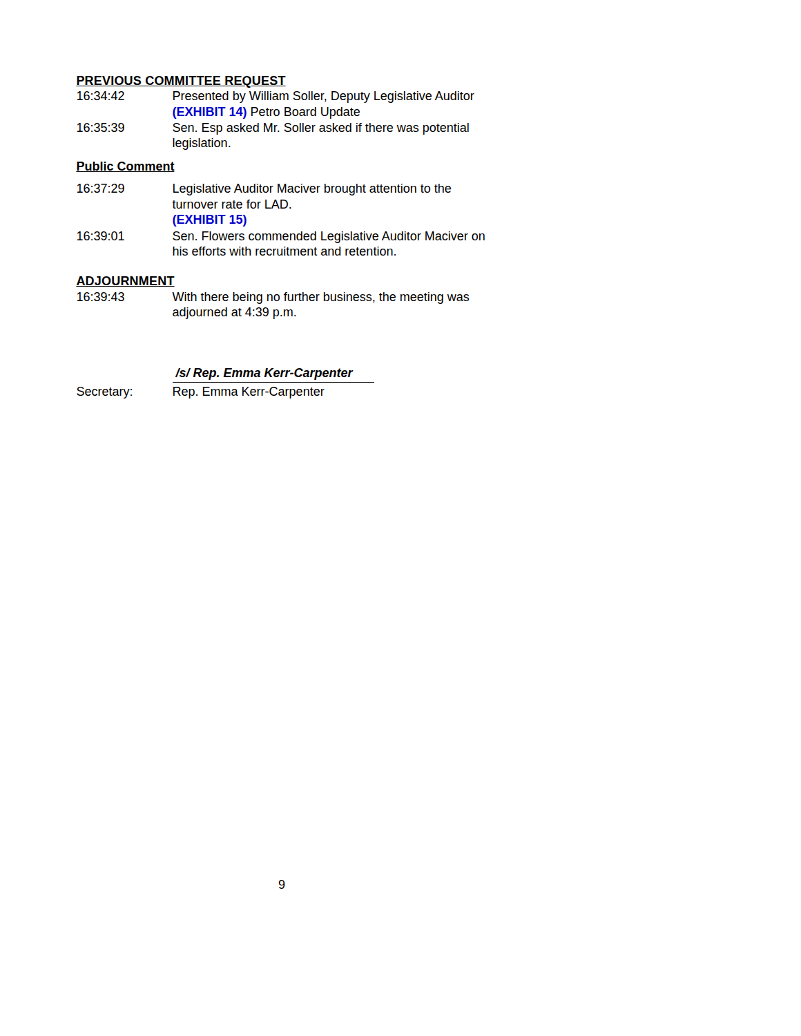PREVIOUS COMMITTEE REQUEST
| 16:34:42 | Presented by William Soller, Deputy Legislative Auditor (EXHIBIT 14) Petro Board Update |
| 16:35:39 | Sen. Esp asked Mr. Soller asked if there was potential legislation. |
Public Comment
| 16:37:29 | Legislative Auditor Maciver brought attention to the turnover rate for LAD. (EXHIBIT 15) |
| 16:39:01 | Sen. Flowers commended Legislative Auditor Maciver on his efforts with recruitment and retention. |
ADJOURNMENT
| 16:39:43 | With there being no further business, the meeting was adjourned at 4:39 p.m. |
Secretary:
/s/ Rep. Emma Kerr-Carpenter
Rep. Emma Kerr-Carpenter
9